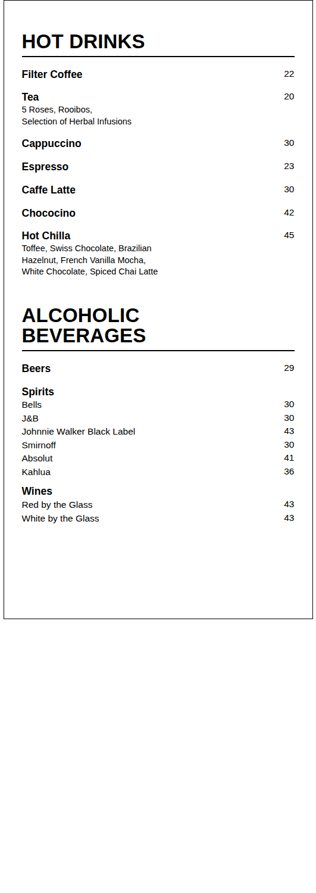HOT DRINKS
| Filter Coffee | 22 |
| Tea 5 Roses, Rooibos, Selection of Herbal Infusions | 20 |
| Cappuccino | 30 |
| Espresso | 23 |
| Caffe Latte | 30 |
| Chococino | 42 |
| Hot Chilla Toffee, Swiss Chocolate, Brazilian Hazelnut, French Vanilla Mocha, White Chocolate, Spiced Chai Latte | 45 |
ALCOHOLIC
BEVERAGES
| Beers | 29 |
| Spirits | |
| Bells | 30 |
| J&B | 30 |
| Johnnie Walker Black Label | 43 |
| Smirnoff | 30 |
| Absolut | 41 |
| Kahlua | 36 |
| Wines | |
| Red by the Glass | 43 |
| White by the Glass | 43 |